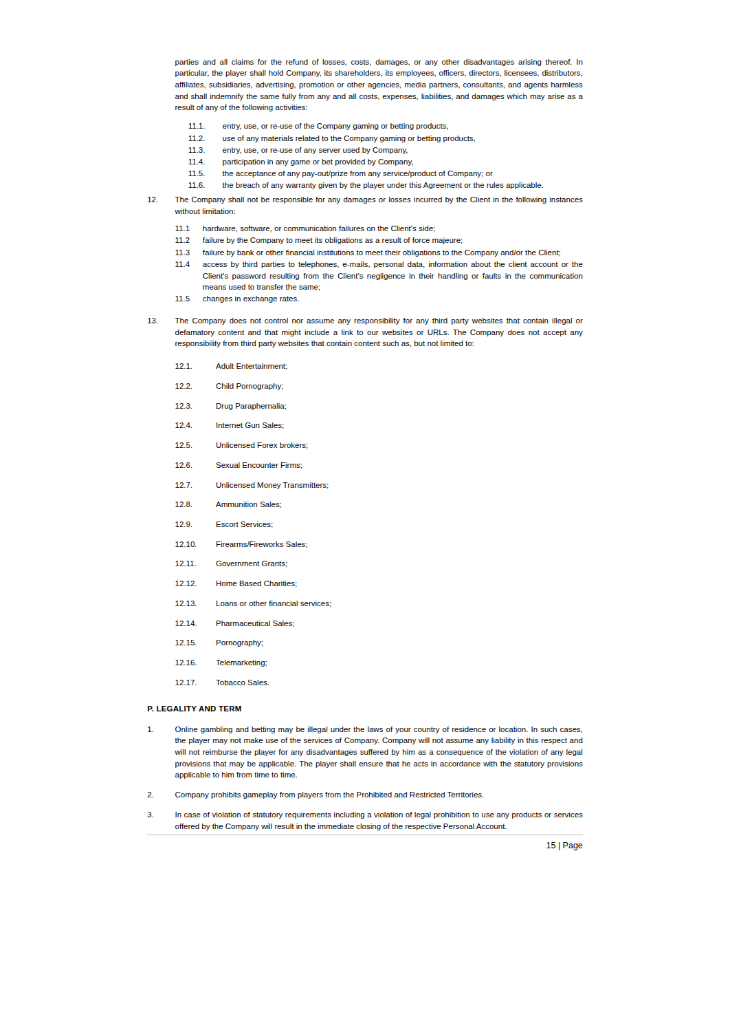parties and all claims for the refund of losses, costs, damages, or any other disadvantages arising thereof. In particular, the player shall hold Company, its shareholders, its employees, officers, directors, licensees, distributors, affiliates, subsidiaries, advertising, promotion or other agencies, media partners, consultants, and agents harmless and shall indemnify the same fully from any and all costs, expenses, liabilities, and damages which may arise as a result of any of the following activities:
11.1. entry, use, or re-use of the Company gaming or betting products,
11.2. use of any materials related to the Company gaming or betting products,
11.3. entry, use, or re-use of any server used by Company,
11.4. participation in any game or bet provided by Company,
11.5. the acceptance of any pay-out/prize from any service/product of Company; or
11.6. the breach of any warranty given by the player under this Agreement or the rules applicable.
12.
The Company shall not be responsible for any damages or losses incurred by the Client in the following instances without limitation:
11.1 hardware, software, or communication failures on the Client's side;
11.2 failure by the Company to meet its obligations as a result of force majeure;
11.3 failure by bank or other financial institutions to meet their obligations to the Company and/or the Client;
11.4 access by third parties to telephones, e-mails, personal data, information about the client account or the Client's password resulting from the Client's negligence in their handling or faults in the communication means used to transfer the same;
11.5 changes in exchange rates.
13.
The Company does not control nor assume any responsibility for any third party websites that contain illegal or defamatory content and that might include a link to our websites or URLs. The Company does not accept any responsibility from third party websites that contain content such as, but not limited to:
12.1. Adult Entertainment;
12.2. Child Pornography;
12.3. Drug Paraphernalia;
12.4. Internet Gun Sales;
12.5. Unlicensed Forex brokers;
12.6. Sexual Encounter Firms;
12.7. Unlicensed Money Transmitters;
12.8. Ammunition Sales;
12.9. Escort Services;
12.10. Firearms/Fireworks Sales;
12.11. Government Grants;
12.12. Home Based Charities;
12.13. Loans or other financial services;
12.14. Pharmaceutical Sales;
12.15. Pornography;
12.16. Telemarketing;
12.17. Tobacco Sales.
P. LEGALITY AND TERM
1.
Online gambling and betting may be illegal under the laws of your country of residence or location. In such cases, the player may not make use of the services of Company. Company will not assume any liability in this respect and will not reimburse the player for any disadvantages suffered by him as a consequence of the violation of any legal provisions that may be applicable. The player shall ensure that he acts in accordance with the statutory provisions applicable to him from time to time.
2.
Company prohibits gameplay from players from the Prohibited and Restricted Territories.
3.
In case of violation of statutory requirements including a violation of legal prohibition to use any products or services offered by the Company will result in the immediate closing of the respective Personal Account.
15 | Page